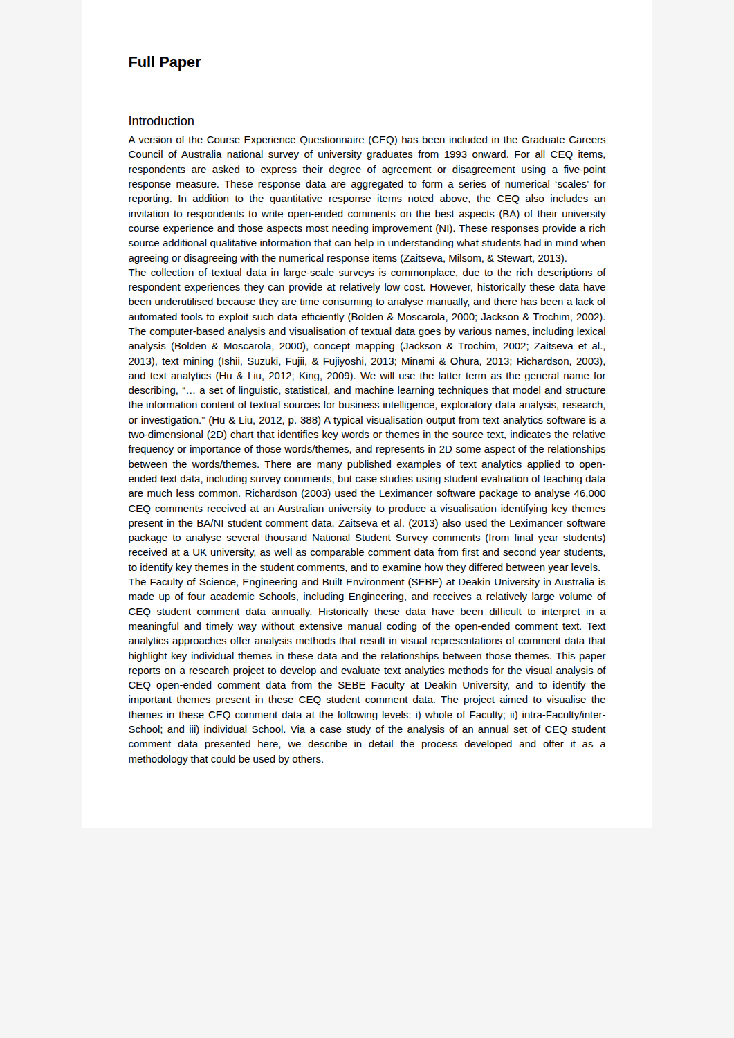Full Paper
Introduction
A version of the Course Experience Questionnaire (CEQ) has been included in the Graduate Careers Council of Australia national survey of university graduates from 1993 onward. For all CEQ items, respondents are asked to express their degree of agreement or disagreement using a five-point response measure. These response data are aggregated to form a series of numerical ‘scales’ for reporting. In addition to the quantitative response items noted above, the CEQ also includes an invitation to respondents to write open-ended comments on the best aspects (BA) of their university course experience and those aspects most needing improvement (NI). These responses provide a rich source additional qualitative information that can help in understanding what students had in mind when agreeing or disagreeing with the numerical response items (Zaitseva, Milsom, & Stewart, 2013).
The collection of textual data in large-scale surveys is commonplace, due to the rich descriptions of respondent experiences they can provide at relatively low cost. However, historically these data have been underutilised because they are time consuming to analyse manually, and there has been a lack of automated tools to exploit such data efficiently (Bolden & Moscarola, 2000; Jackson & Trochim, 2002). The computer-based analysis and visualisation of textual data goes by various names, including lexical analysis (Bolden & Moscarola, 2000), concept mapping (Jackson & Trochim, 2002; Zaitseva et al., 2013), text mining (Ishii, Suzuki, Fujii, & Fujiyoshi, 2013; Minami & Ohura, 2013; Richardson, 2003), and text analytics (Hu & Liu, 2012; King, 2009). We will use the latter term as the general name for describing, “… a set of linguistic, statistical, and machine learning techniques that model and structure the information content of textual sources for business intelligence, exploratory data analysis, research, or investigation.” (Hu & Liu, 2012, p. 388) A typical visualisation output from text analytics software is a two-dimensional (2D) chart that identifies key words or themes in the source text, indicates the relative frequency or importance of those words/themes, and represents in 2D some aspect of the relationships between the words/themes. There are many published examples of text analytics applied to open-ended text data, including survey comments, but case studies using student evaluation of teaching data are much less common. Richardson (2003) used the Leximancer software package to analyse 46,000 CEQ comments received at an Australian university to produce a visualisation identifying key themes present in the BA/NI student comment data. Zaitseva et al. (2013) also used the Leximancer software package to analyse several thousand National Student Survey comments (from final year students) received at a UK university, as well as comparable comment data from first and second year students, to identify key themes in the student comments, and to examine how they differed between year levels.
The Faculty of Science, Engineering and Built Environment (SEBE) at Deakin University in Australia is made up of four academic Schools, including Engineering, and receives a relatively large volume of CEQ student comment data annually. Historically these data have been difficult to interpret in a meaningful and timely way without extensive manual coding of the open-ended comment text. Text analytics approaches offer analysis methods that result in visual representations of comment data that highlight key individual themes in these data and the relationships between those themes. This paper reports on a research project to develop and evaluate text analytics methods for the visual analysis of CEQ open-ended comment data from the SEBE Faculty at Deakin University, and to identify the important themes present in these CEQ student comment data. The project aimed to visualise the themes in these CEQ comment data at the following levels: i) whole of Faculty; ii) intra-Faculty/inter-School; and iii) individual School. Via a case study of the analysis of an annual set of CEQ student comment data presented here, we describe in detail the process developed and offer it as a methodology that could be used by others.